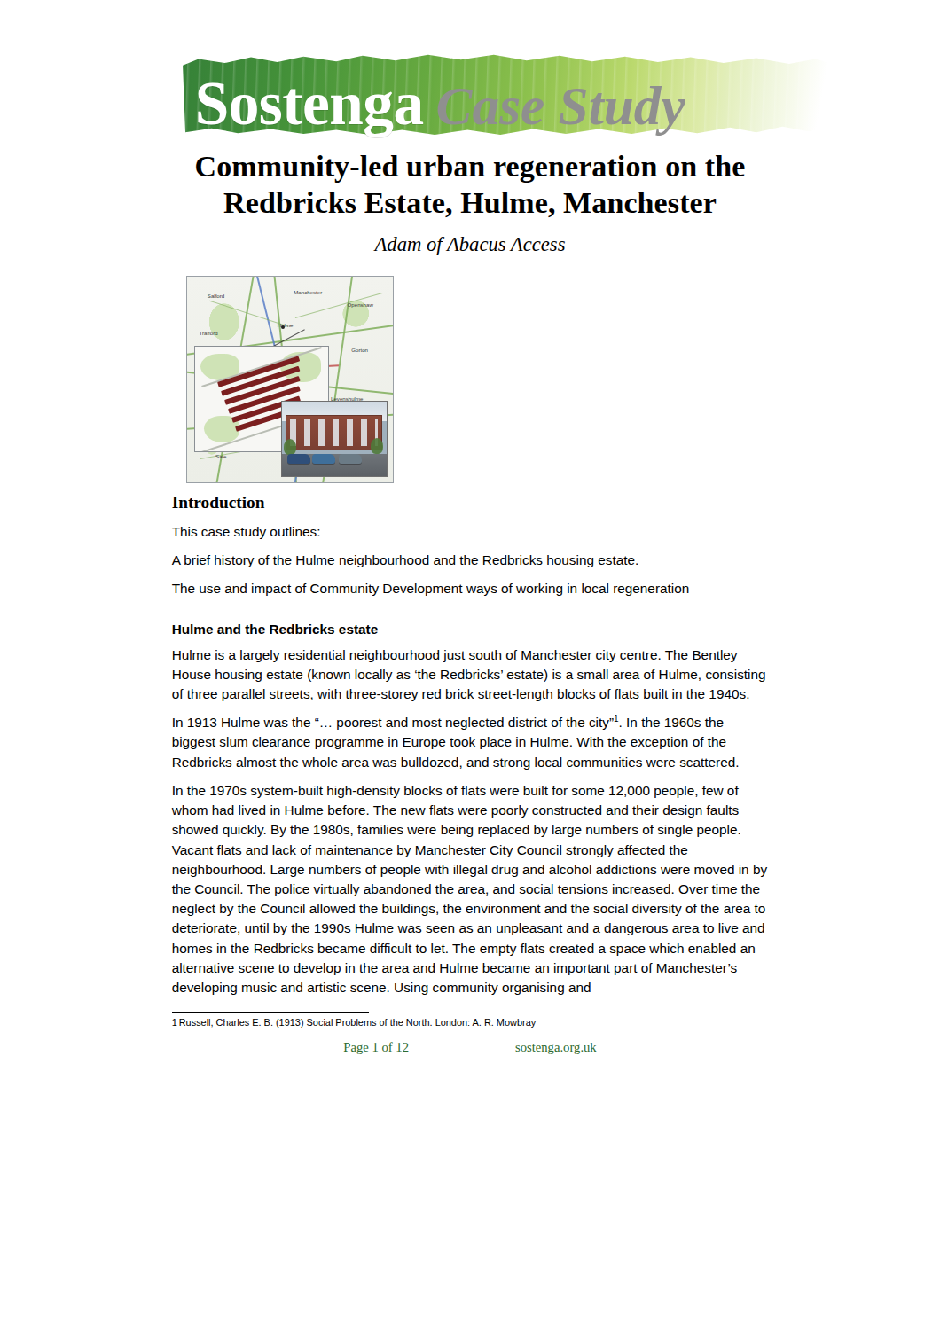Sostenga Case Study
Community-led urban regeneration on the
Redbricks Estate, Hulme, Manchester
Adam of Abacus Access
Salford
Manchester
Openshaw
Trafford
Hulme
Gorton
Stretford
Levenshulme
Sale
Didsbury
Burnage
Introduction
This case study outlines:
A brief history of the Hulme neighbourhood and the Redbricks housing estate.
The use and impact of Community Development ways of working in local regeneration
Hulme and the Redbricks estate
Hulme is a largely residential neighbourhood just south of Manchester city centre. The Bentley House housing estate (known locally as ‘the Redbricks’ estate) is a small area of Hulme, consisting of three parallel streets, with three-storey red brick street-length blocks of flats built in the 1940s.
In 1913 Hulme was the “… poorest and most neglected district of the city”1. In the 1960s the biggest slum clearance programme in Europe took place in Hulme. With the exception of the Redbricks almost the whole area was bulldozed, and strong local communities were scattered.
In the 1970s system-built high-density blocks of flats were built for some 12,000 people, few of whom had lived in Hulme before. The new flats were poorly constructed and their design faults showed quickly. By the 1980s, families were being replaced by large numbers of single people. Vacant flats and lack of maintenance by Manchester City Council strongly affected the neighbourhood. Large numbers of people with illegal drug and alcohol addictions were moved in by the Council. The police virtually abandoned the area, and social tensions increased. Over time the neglect by the Council allowed the buildings, the environment and the social diversity of the area to deteriorate, until by the 1990s Hulme was seen as an unpleasant and a dangerous area to live and homes in the Redbricks became difficult to let. The empty flats created a space which enabled an alternative scene to develop in the area and Hulme became an important part of Manchester’s developing music and artistic scene. Using community organising and
1 Russell, Charles E. B. (1913) Social Problems of the North. London: A. R. Mowbray
Page 1 of 12 sostenga.org.uk